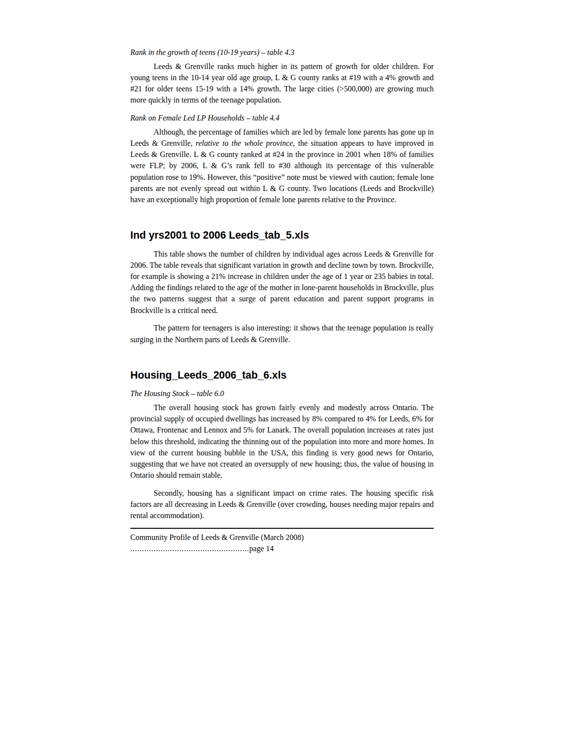Rank in the growth of teens (10-19 years) – table 4.3
Leeds & Grenville ranks much higher in its pattern of growth for older children. For young teens in the 10-14 year old age group, L & G county ranks at #19 with a 4% growth and #21 for older teens 15-19 with a 14% growth. The large cities (>500,000) are growing much more quickly in terms of the teenage population.
Rank on Female Led LP Households – table 4.4
Although, the percentage of families which are led by female lone parents has gone up in Leeds & Grenville, relative to the whole province, the situation appears to have improved in Leeds & Grenville. L & G county ranked at #24 in the province in 2001 when 18% of families were FLP; by 2006, L & G’s rank fell to #30 although its percentage of this vulnerable population rose to 19%. However, this “positive” note must be viewed with caution; female lone parents are not evenly spread out within L & G county. Two locations (Leeds and Brockville) have an exceptionally high proportion of female lone parents relative to the Province.
Ind yrs2001 to 2006 Leeds_tab_5.xls
This table shows the number of children by individual ages across Leeds & Grenville for 2006. The table reveals that significant variation in growth and decline town by town. Brockville, for example is showing a 21% increase in children under the age of 1 year or 235 babies in total. Adding the findings related to the age of the mother in lone-parent households in Brockville, plus the two patterns suggest that a surge of parent education and parent support programs in Brockville is a critical need.
The pattern for teenagers is also interesting: it shows that the teenage population is really surging in the Northern parts of Leeds & Grenville.
Housing_Leeds_2006_tab_6.xls
The Housing Stock – table 6.0
The overall housing stock has grown fairly evenly and modestly across Ontario. The provincial supply of occupied dwellings has increased by 8% compared to 4% for Leeds, 6% for Ottawa, Frontenac and Lennox and 5% for Lanark. The overall population increases at rates just below this threshold, indicating the thinning out of the population into more and more homes. In view of the current housing bubble in the USA, this finding is very good news for Ontario, suggesting that we have not created an oversupply of new housing; thus, the value of housing in Ontario should remain stable.
Secondly, housing has a significant impact on crime rates. The housing specific risk factors are all decreasing in Leeds & Grenville (over crowding, houses needing major repairs and rental accommodation).
Community Profile of Leeds & Grenville (March 2008) ................................................... page 14